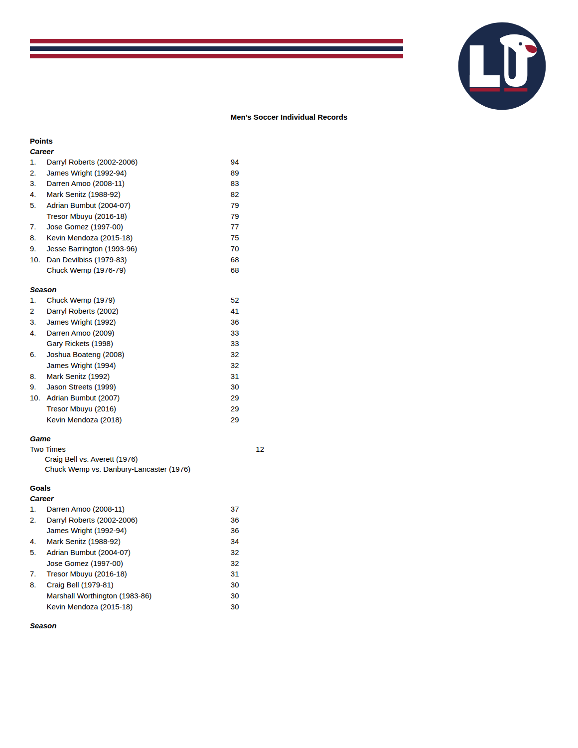Men’s Soccer Individual Records
Points
Career
| 1. | Darryl Roberts (2002-2006) | 94 |
| 2. | James Wright (1992-94) | 89 |
| 3. | Darren Amoo (2008-11) | 83 |
| 4. | Mark Senitz (1988-92) | 82 |
| 5. | Adrian Bumbut (2004-07) | 79 |
| | Tresor Mbuyu (2016-18) | 79 |
| 7. | Jose Gomez (1997-00) | 77 |
| 8. | Kevin Mendoza (2015-18) | 75 |
| 9. | Jesse Barrington (1993-96) | 70 |
| 10. | Dan Devilbiss (1979-83) | 68 |
| | Chuck Wemp (1976-79) | 68 |
Season
| 1. | Chuck Wemp (1979) | 52 |
| 2 | Darryl Roberts (2002) | 41 |
| 3. | James Wright (1992) | 36 |
| 4. | Darren Amoo (2009) | 33 |
| | Gary Rickets (1998) | 33 |
| 6. | Joshua Boateng (2008) | 32 |
| | James Wright (1994) | 32 |
| 8. | Mark Senitz (1992) | 31 |
| 9. | Jason Streets (1999) | 30 |
| 10. | Adrian Bumbut (2007) | 29 |
| | Tresor Mbuyu (2016) | 29 |
| | Kevin Mendoza (2018) | 29 |
Game
Two Times 12
Craig Bell vs. Averett (1976)
Chuck Wemp vs. Danbury-Lancaster (1976)
Goals
Career
| 1. | Darren Amoo (2008-11) | 37 |
| 2. | Darryl Roberts (2002-2006) | 36 |
| | James Wright (1992-94) | 36 |
| 4. | Mark Senitz (1988-92) | 34 |
| 5. | Adrian Bumbut (2004-07) | 32 |
| | Jose Gomez (1997-00) | 32 |
| 7. | Tresor Mbuyu (2016-18) | 31 |
| 8. | Craig Bell (1979-81) | 30 |
| | Marshall Worthington (1983-86) | 30 |
| | Kevin Mendoza (2015-18) | 30 |
Season